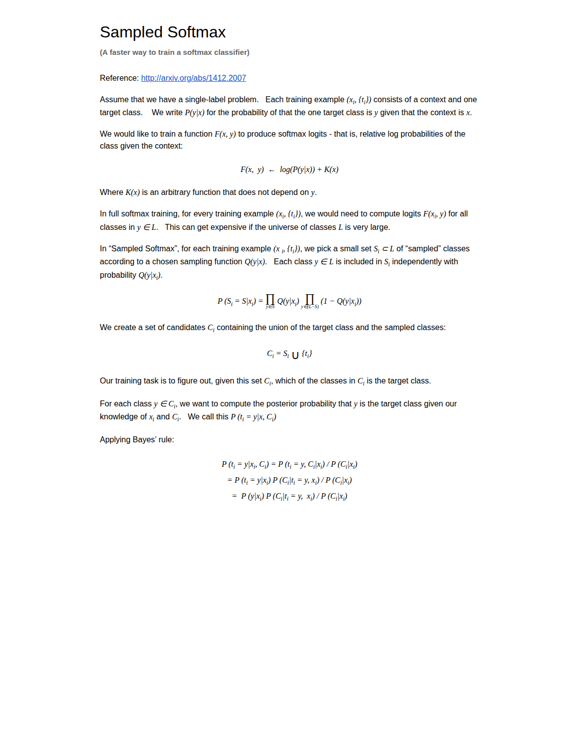Sampled Softmax
(A faster way to train a softmax classifier)
Reference: http://arxiv.org/abs/1412.2007
Assume that we have a single-label problem. Each training example (xi, {ti}) consists of a context and one target class. We write P(y|x) for the probability of that the one target class is y given that the context is x.
We would like to train a function F(x, y) to produce softmax logits - that is, relative log probabilities of the class given the context:
F(x, y) ← log(P(y|x)) + K(x)
Where K(x) is an arbitrary function that does not depend on y.
In full softmax training, for every training example (xi, {ti}), we would need to compute logits F(xi, y) for all classes in y ∈ L. This can get expensive if the universe of classes L is very large.
In “Sampled Softmax”, for each training example (x i, {ti}), we pick a small set Si ⊂ L of “sampled” classes according to a chosen sampling function Q(y|x). Each class y ∈ L is included in Si independently with probability Q(y|xi).
P (Si = S|xi) = ∏y∈S Q(y|xi) ∏y∈(L−S) (1 − Q(y|xi))
We create a set of candidates Ci containing the union of the target class and the sampled classes:
Ci = Si ∪ {ti}
Our training task is to figure out, given this set Ci, which of the classes in Ci is the target class.
For each class y ∈ Ci, we want to compute the posterior probability that y is the target class given our knowledge of xi and Ci. We call this P (ti = y|x, Ci)
Applying Bayes’ rule:
P (ti = y|xi, Ci) = P (ti = y, Ci|xi) / P (Ci|xi)
= P (ti = y|xi) P (Ci|ti = y, xi) / P (Ci|xi)
= P (y|xi) P (Ci|ti = y, xi) / P (Ci|xi)